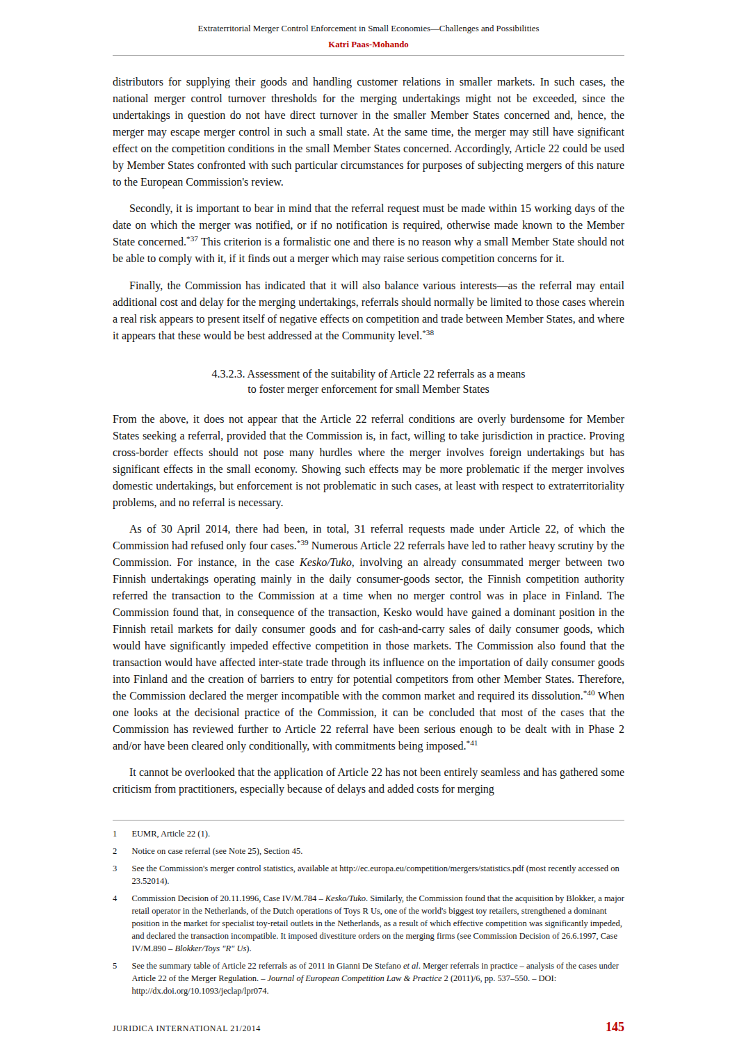Extraterritorial Merger Control Enforcement in Small Economies—Challenges and Possibilities Katri Paas-Mohando
distributors for supplying their goods and handling customer relations in smaller markets. In such cases, the national merger control turnover thresholds for the merging undertakings might not be exceeded, since the undertakings in question do not have direct turnover in the smaller Member States concerned and, hence, the merger may escape merger control in such a small state. At the same time, the merger may still have significant effect on the competition conditions in the small Member States concerned. Accordingly, Article 22 could be used by Member States confronted with such particular circumstances for purposes of subjecting mergers of this nature to the European Commission's review.
Secondly, it is important to bear in mind that the referral request must be made within 15 working days of the date on which the merger was notified, or if no notification is required, otherwise made known to the Member State concerned.*37 This criterion is a formalistic one and there is no reason why a small Member State should not be able to comply with it, if it finds out a merger which may raise serious competition concerns for it.
Finally, the Commission has indicated that it will also balance various interests—as the referral may entail additional cost and delay for the merging undertakings, referrals should normally be limited to those cases wherein a real risk appears to present itself of negative effects on competition and trade between Member States, and where it appears that these would be best addressed at the Community level.*38
4.3.2.3. Assessment of the suitability of Article 22 referrals as a means
to foster merger enforcement for small Member States
From the above, it does not appear that the Article 22 referral conditions are overly burdensome for Member States seeking a referral, provided that the Commission is, in fact, willing to take jurisdiction in practice. Proving cross-border effects should not pose many hurdles where the merger involves foreign undertakings but has significant effects in the small economy. Showing such effects may be more problematic if the merger involves domestic undertakings, but enforcement is not problematic in such cases, at least with respect to extraterritoriality problems, and no referral is necessary.
As of 30 April 2014, there had been, in total, 31 referral requests made under Article 22, of which the Commission had refused only four cases.*39 Numerous Article 22 referrals have led to rather heavy scrutiny by the Commission. For instance, in the case Kesko/Tuko, involving an already consummated merger between two Finnish undertakings operating mainly in the daily consumer-goods sector, the Finnish competition authority referred the transaction to the Commission at a time when no merger control was in place in Finland. The Commission found that, in consequence of the transaction, Kesko would have gained a dominant position in the Finnish retail markets for daily consumer goods and for cash-and-carry sales of daily consumer goods, which would have significantly impeded effective competition in those markets. The Commission also found that the transaction would have affected inter-state trade through its influence on the importation of daily consumer goods into Finland and the creation of barriers to entry for potential competitors from other Member States. Therefore, the Commission declared the merger incompatible with the common market and required its dissolution.*40 When one looks at the decisional practice of the Commission, it can be concluded that most of the cases that the Commission has reviewed further to Article 22 referral have been serious enough to be dealt with in Phase 2 and/or have been cleared only conditionally, with commitments being imposed.*41
It cannot be overlooked that the application of Article 22 has not been entirely seamless and has gathered some criticism from practitioners, especially because of delays and added costs for merging
EUMR, Article 22 (1).
Notice on case referral (see Note 25), Section 45.
See the Commission's merger control statistics, available at http://ec.europa.eu/competition/mergers/statistics.pdf (most recently accessed on 23.52014).
Commission Decision of 20.11.1996, Case IV/M.784 – Kesko/Tuko. Similarly, the Commission found that the acquisition by Blokker, a major retail operator in the Netherlands, of the Dutch operations of Toys R Us, one of the world's biggest toy retailers, strengthened a dominant position in the market for specialist toy-retail outlets in the Netherlands, as a result of which effective competition was significantly impeded, and declared the transaction incompatible. It imposed divestiture orders on the merging firms (see Commission Decision of 26.6.1997, Case IV/M.890 – Blokker/Toys "R" Us).
See the summary table of Article 22 referrals as of 2011 in Gianni De Stefano et al. Merger referrals in practice – analysis of the cases under Article 22 of the Merger Regulation. – Journal of European Competition Law & Practice 2 (2011)/6, pp. 537–550. – DOI: http://dx.doi.org/10.1093/jeclap/lpr074.
JURIDICA INTERNATIONAL 21/2014 145